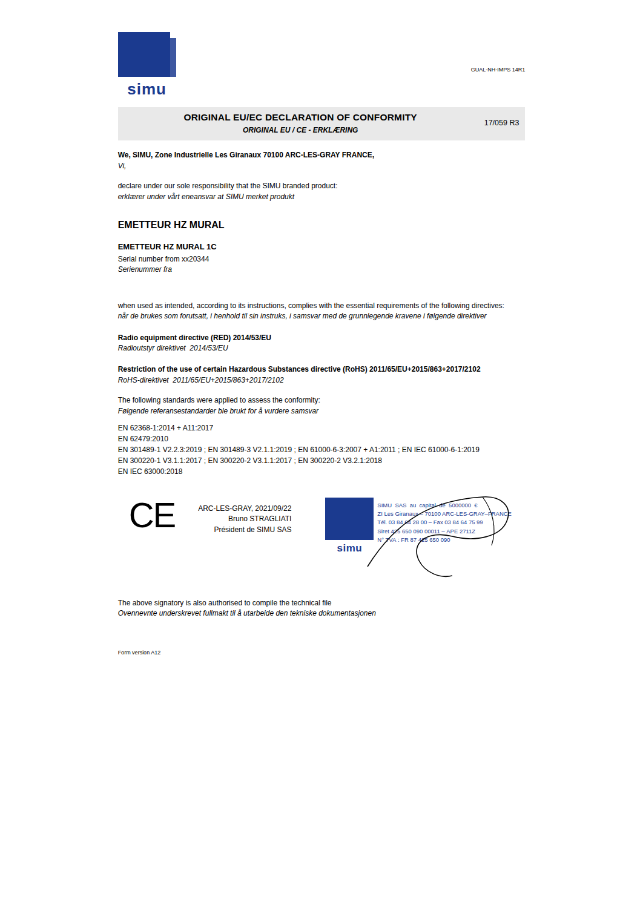simu
GUAL-NH-IMPS 14R1
ORIGINAL EU/EC DECLARATION OF CONFORMITY
ORIGINAL EU / CE - ERKLÆRING
17/059 R3
We, SIMU, Zone Industrielle Les Giranaux 70100 ARC-LES-GRAY FRANCE,
Vi,
declare under our sole responsibility that the SIMU branded product:
erklærer under vårt eneansvar at SIMU merket produkt
EMETTEUR HZ MURAL
EMETTEUR HZ MURAL 1C
Serial number from xx20344
Serienummer fra
when used as intended, according to its instructions, complies with the essential requirements of the following directives:
når de brukes som forutsatt, i henhold til sin instruks, i samsvar med de grunnlegende kravene i følgende direktiver
Radio equipment directive (RED) 2014/53/EU
Radioutstyr direktivet 2014/53/EU
Restriction of the use of certain Hazardous Substances directive (RoHS) 2011/65/EU+2015/863+2017/2102
RoHS-direktivet 2011/65/EU+2015/863+2017/2102
The following standards were applied to assess the conformity:
Følgende referansestandarder ble brukt for å vurdere samsvar
EN 62368‑1:2014 + A11:2017
EN 62479:2010
EN 301489‑1 V2.2.3:2019 ; EN 301489‑3 V2.1.1:2019 ; EN 61000‑6‑3:2007 + A1:2011 ; EN IEC 61000‑6‑1:2019
EN 300220‑1 V3.1.1:2017 ; EN 300220‑2 V3.1.1:2017 ; EN 300220‑2 V3.2.1:2018
EN IEC 63000:2018
CE
ARC-LES-GRAY, 2021/09/22
Bruno STRAGLIATI
Président de SIMU SAS
SIMU SAS au capital de 5000000 €
ZI Les Giranaux – 70100 ARC-LES-GRAY–FRANCE
Tél. 03 84 64 28 00 – Fax 03 84 64 75 99
Siret 425 650 090 00011 – APE 2711Z
N° TVA : FR 87 425 650 090
simu
The above signatory is also authorised to compile the technical file
Ovennevnte underskrevet fullmakt til å utarbeide den tekniske dokumentasjonen
Form version A12